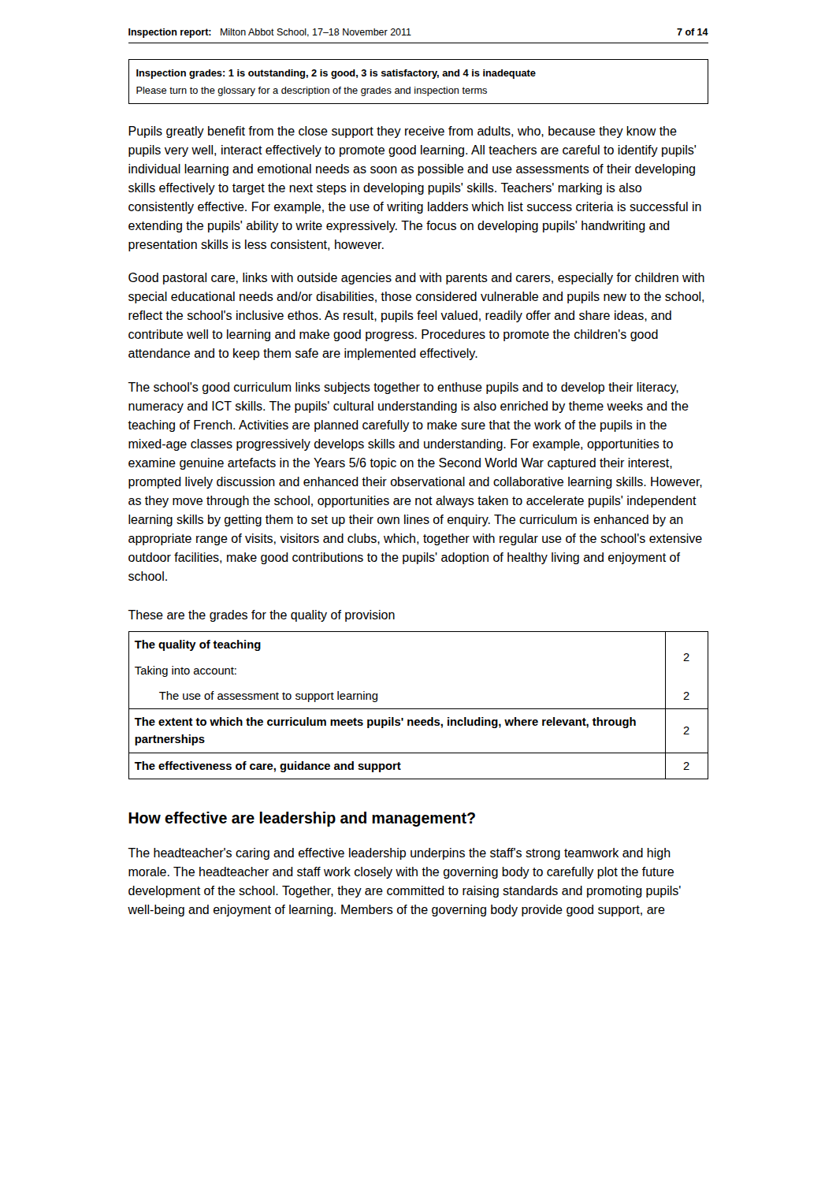Inspection report: Milton Abbot School, 17–18 November 2011
7 of 14
Inspection grades: 1 is outstanding, 2 is good, 3 is satisfactory, and 4 is inadequate
Please turn to the glossary for a description of the grades and inspection terms
Pupils greatly benefit from the close support they receive from adults, who, because they know the pupils very well, interact effectively to promote good learning. All teachers are careful to identify pupils' individual learning and emotional needs as soon as possible and use assessments of their developing skills effectively to target the next steps in developing pupils' skills. Teachers' marking is also consistently effective. For example, the use of writing ladders which list success criteria is successful in extending the pupils' ability to write expressively. The focus on developing pupils' handwriting and presentation skills is less consistent, however.
Good pastoral care, links with outside agencies and with parents and carers, especially for children with special educational needs and/or disabilities, those considered vulnerable and pupils new to the school, reflect the school's inclusive ethos. As result, pupils feel valued, readily offer and share ideas, and contribute well to learning and make good progress. Procedures to promote the children's good attendance and to keep them safe are implemented effectively.
The school's good curriculum links subjects together to enthuse pupils and to develop their literacy, numeracy and ICT skills. The pupils' cultural understanding is also enriched by theme weeks and the teaching of French. Activities are planned carefully to make sure that the work of the pupils in the mixed-age classes progressively develops skills and understanding. For example, opportunities to examine genuine artefacts in the Years 5/6 topic on the Second World War captured their interest, prompted lively discussion and enhanced their observational and collaborative learning skills. However, as they move through the school, opportunities are not always taken to accelerate pupils' independent learning skills by getting them to set up their own lines of enquiry. The curriculum is enhanced by an appropriate range of visits, visitors and clubs, which, together with regular use of the school's extensive outdoor facilities, make good contributions to the pupils' adoption of healthy living and enjoyment of school.
These are the grades for the quality of provision
| The quality of teaching | 2 |
| Taking into account: |
| The use of assessment to support learning | 2 |
| The extent to which the curriculum meets pupils' needs, including, where relevant, through partnerships | 2 |
| The effectiveness of care, guidance and support | 2 |
How effective are leadership and management?
The headteacher's caring and effective leadership underpins the staff's strong teamwork and high morale. The headteacher and staff work closely with the governing body to carefully plot the future development of the school. Together, they are committed to raising standards and promoting pupils' well-being and enjoyment of learning. Members of the governing body provide good support, are